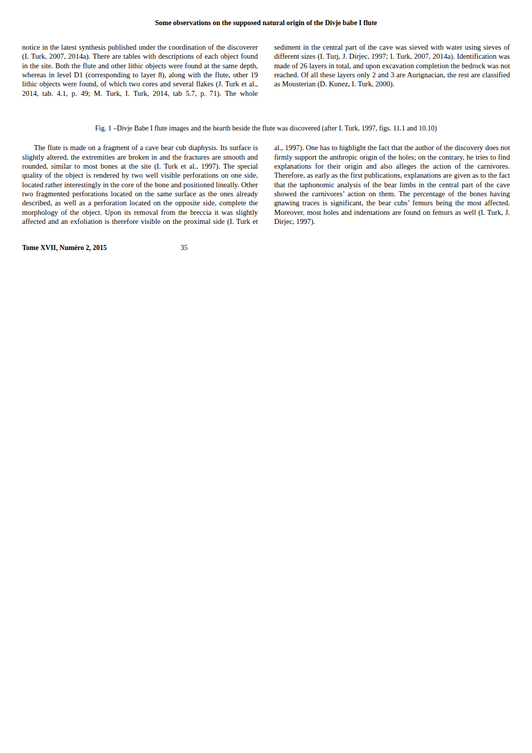Some observations on the supposed natural origin of the Divje babe I flute
notice in the latest synthesis published under the coordination of the discoverer (I. Turk, 2007, 2014a). There are tables with descriptions of each object found in the site. Both the flute and other lithic objects were found at the same depth, whereas in level D1 (corresponding to layer 8), along with the flute, other 19 lithic objects were found, of which two cores and several flakes (J. Turk et al., 2014, tab. 4.1, p. 49; M. Turk, I. Turk, 2014, tab 5.7, p. 71). The whole sediment in the central part of the cave was sieved with water using sieves of different sizes (I. Turj, J. Dirjec, 1997; I. Turk, 2007, 2014a). Identification was made of 26 layers in total, and upon excavation completion the bedrock was not reached. Of all these layers only 2 and 3 are Aurignacian, the rest are classified as Mousterian (D. Kunez, I. Turk, 2000).
Fig. 1 –Divje Babe I flute images and the hearth beside the flute was discovered (after I. Turk, 1997, figs. 11.1 and 10.10)
The flute is made on a fragment of a cave bear cub diaphysis. Its surface is slightly altered, the extremities are broken in and the fractures are smooth and rounded, similar to most bones at the site (I. Turk et al., 1997). The special quality of the object is rendered by two well visible perforations on one side, located rather interestingly in the core of the bone and positioned lineally. Other two fragmented perforations located on the same surface as the ones already described, as well as a perforation located on the opposite side, complete the morphology of the object. Upon its removal from the breccia it was slightly affected and an exfoliation is therefore visible on the proximal side (I. Turk et al., 1997). One has to highlight the fact that the author of the discovery does not firmly support the anthropic origin of the holes; on the contrary, he tries to find explanations for their origin and also alleges the action of the carnivores. Therefore, as early as the first publications, explanations are given as to the fact that the taphonomic analysis of the bear limbs in the central part of the cave showed the carnivores’ action on them. The percentage of the bones having gnawing traces is significant, the bear cubs’ femurs being the most affected. Moreover, most holes and indentations are found on femurs as well (I. Turk, J. Dirjec, 1997).
Tome XVII, Numéro 2, 2015 35